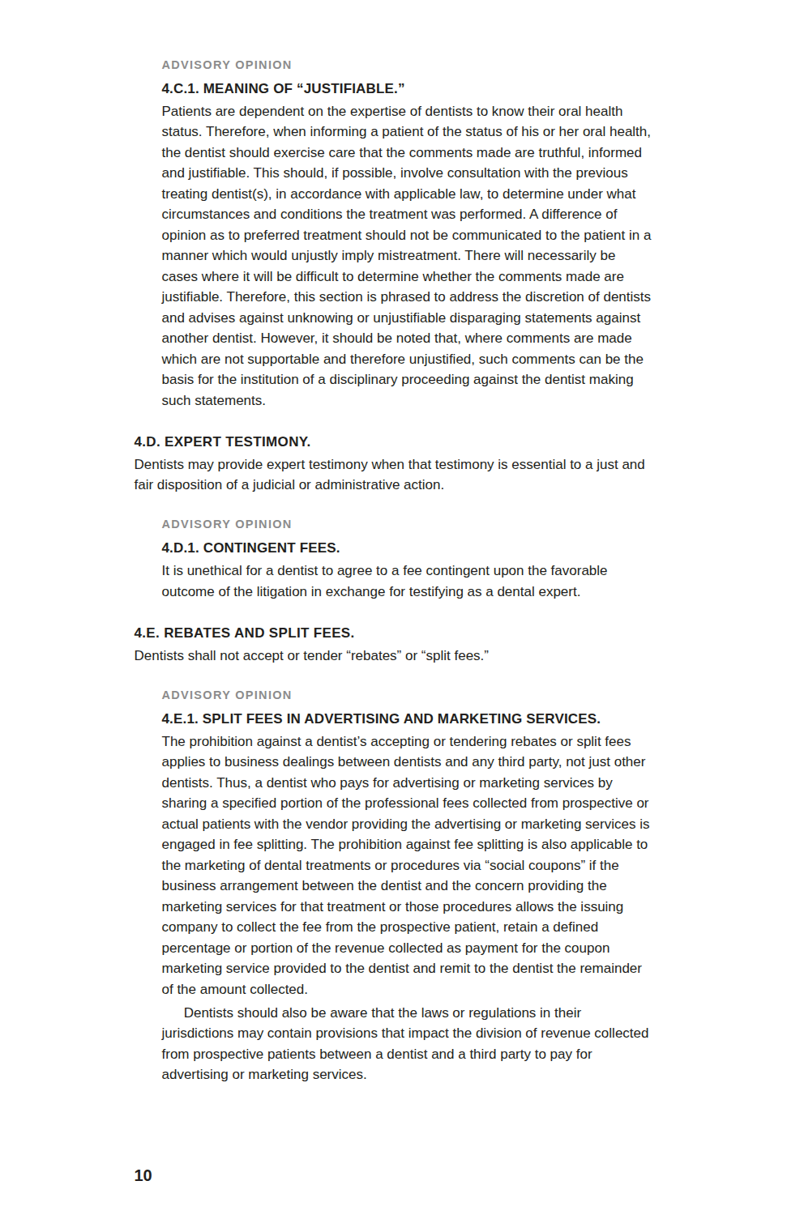Advisory Opinion
4.C.1. Meaning of “Justifiable.”
Patients are dependent on the expertise of dentists to know their oral health status. Therefore, when informing a patient of the status of his or her oral health, the dentist should exercise care that the comments made are truthful, informed and justifiable. This should, if possible, involve consultation with the previous treating dentist(s), in accordance with applicable law, to determine under what circumstances and conditions the treatment was performed. A difference of opinion as to preferred treatment should not be communicated to the patient in a manner which would unjustly imply mistreatment. There will necessarily be cases where it will be difficult to determine whether the comments made are justifiable. Therefore, this section is phrased to address the discretion of dentists and advises against unknowing or unjustifiable disparaging statements against another dentist. However, it should be noted that, where comments are made which are not supportable and therefore unjustified, such comments can be the basis for the institution of a disciplinary proceeding against the dentist making such statements.
4.D. Expert Testimony.
Dentists may provide expert testimony when that testimony is essential to a just and fair disposition of a judicial or administrative action.
Advisory Opinion
4.D.1. Contingent Fees.
It is unethical for a dentist to agree to a fee contingent upon the favorable outcome of the litigation in exchange for testifying as a dental expert.
4.E. Rebates and Split Fees.
Dentists shall not accept or tender “rebates” or “split fees.”
Advisory Opinion
4.E.1. Split Fees in Advertising and Marketing Services.
The prohibition against a dentist’s accepting or tendering rebates or split fees applies to business dealings between dentists and any third party, not just other dentists. Thus, a dentist who pays for advertising or marketing services by sharing a specified portion of the professional fees collected from prospective or actual patients with the vendor providing the advertising or marketing services is engaged in fee splitting. The prohibition against fee splitting is also applicable to the marketing of dental treatments or procedures via “social coupons” if the business arrangement between the dentist and the concern providing the marketing services for that treatment or those procedures allows the issuing company to collect the fee from the prospective patient, retain a defined percentage or portion of the revenue collected as payment for the coupon marketing service provided to the dentist and remit to the dentist the remainder of the amount collected.
Dentists should also be aware that the laws or regulations in their jurisdictions may contain provisions that impact the division of revenue collected from prospective patients between a dentist and a third party to pay for advertising or marketing services.
10